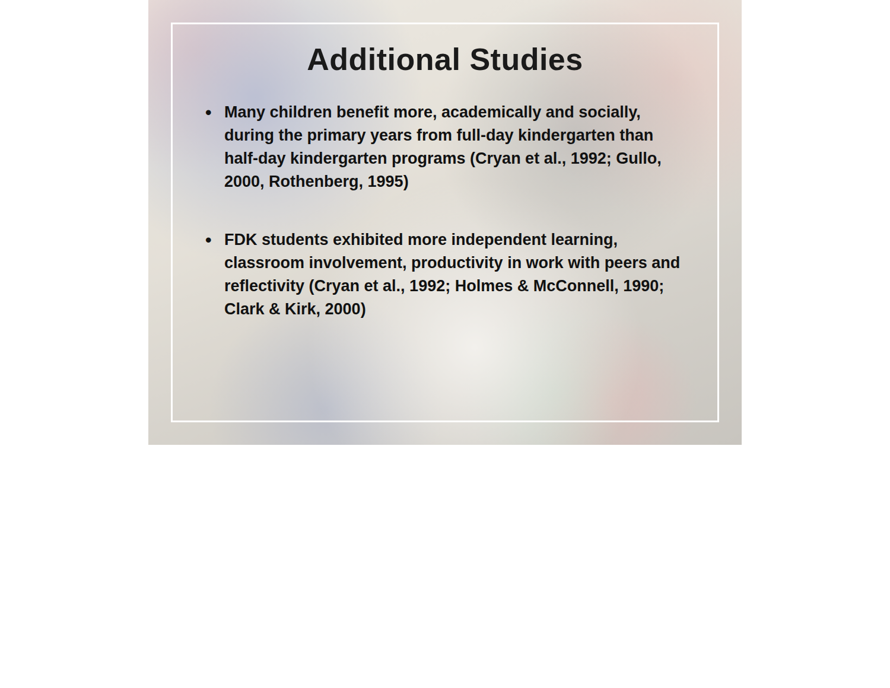Additional Studies
Many children benefit more, academically and socially, during the primary years from full-day kindergarten than half-day kindergarten programs (Cryan et al., 1992; Gullo, 2000, Rothenberg, 1995)
FDK students exhibited more independent learning, classroom involvement, productivity in work with peers and reflectivity (Cryan et al., 1992; Holmes & McConnell, 1990; Clark & Kirk, 2000)